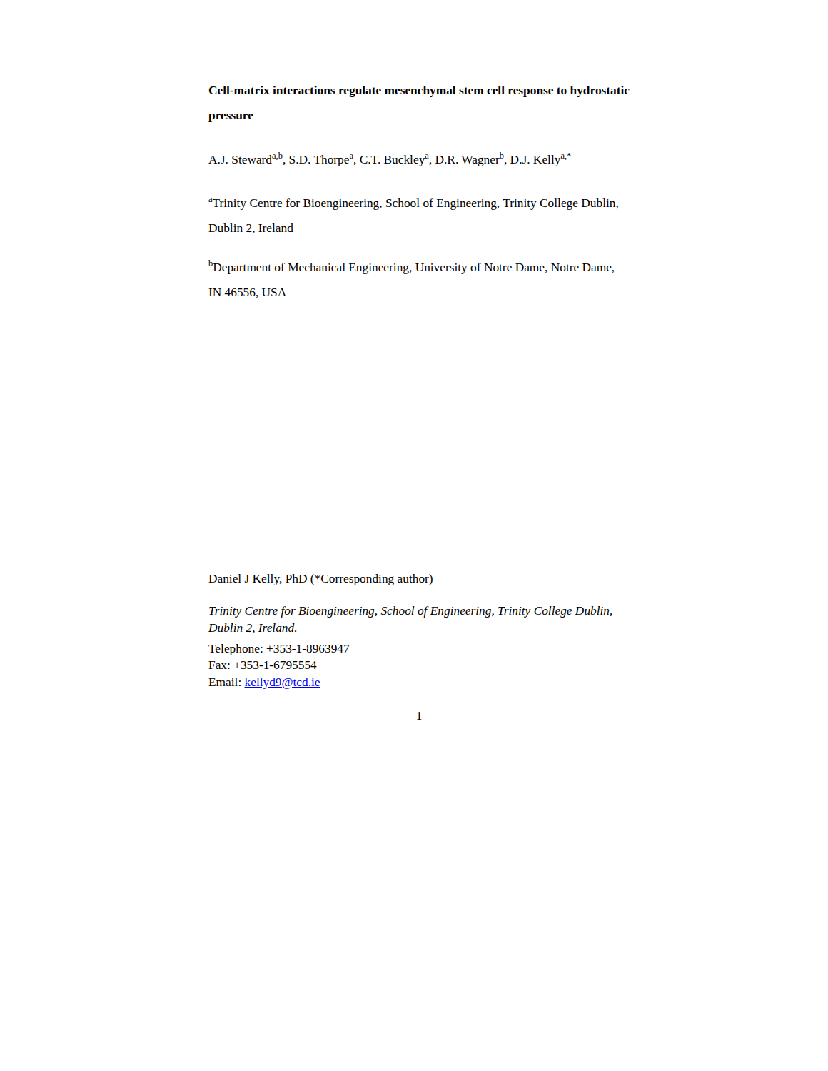Cell-matrix interactions regulate mesenchymal stem cell response to hydrostatic pressure
A.J. Stewarda,b, S.D. Thorpea, C.T. Buckleya, D.R. Wagnerb, D.J. Kellya,*
aTrinity Centre for Bioengineering, School of Engineering, Trinity College Dublin, Dublin 2, Ireland
bDepartment of Mechanical Engineering, University of Notre Dame, Notre Dame, IN 46556, USA
Daniel J Kelly, PhD (*Corresponding author)
Trinity Centre for Bioengineering, School of Engineering, Trinity College Dublin, Dublin 2, Ireland.
Telephone: +353-1-8963947
Fax: +353-1-6795554
Email: kellyd9@tcd.ie
1